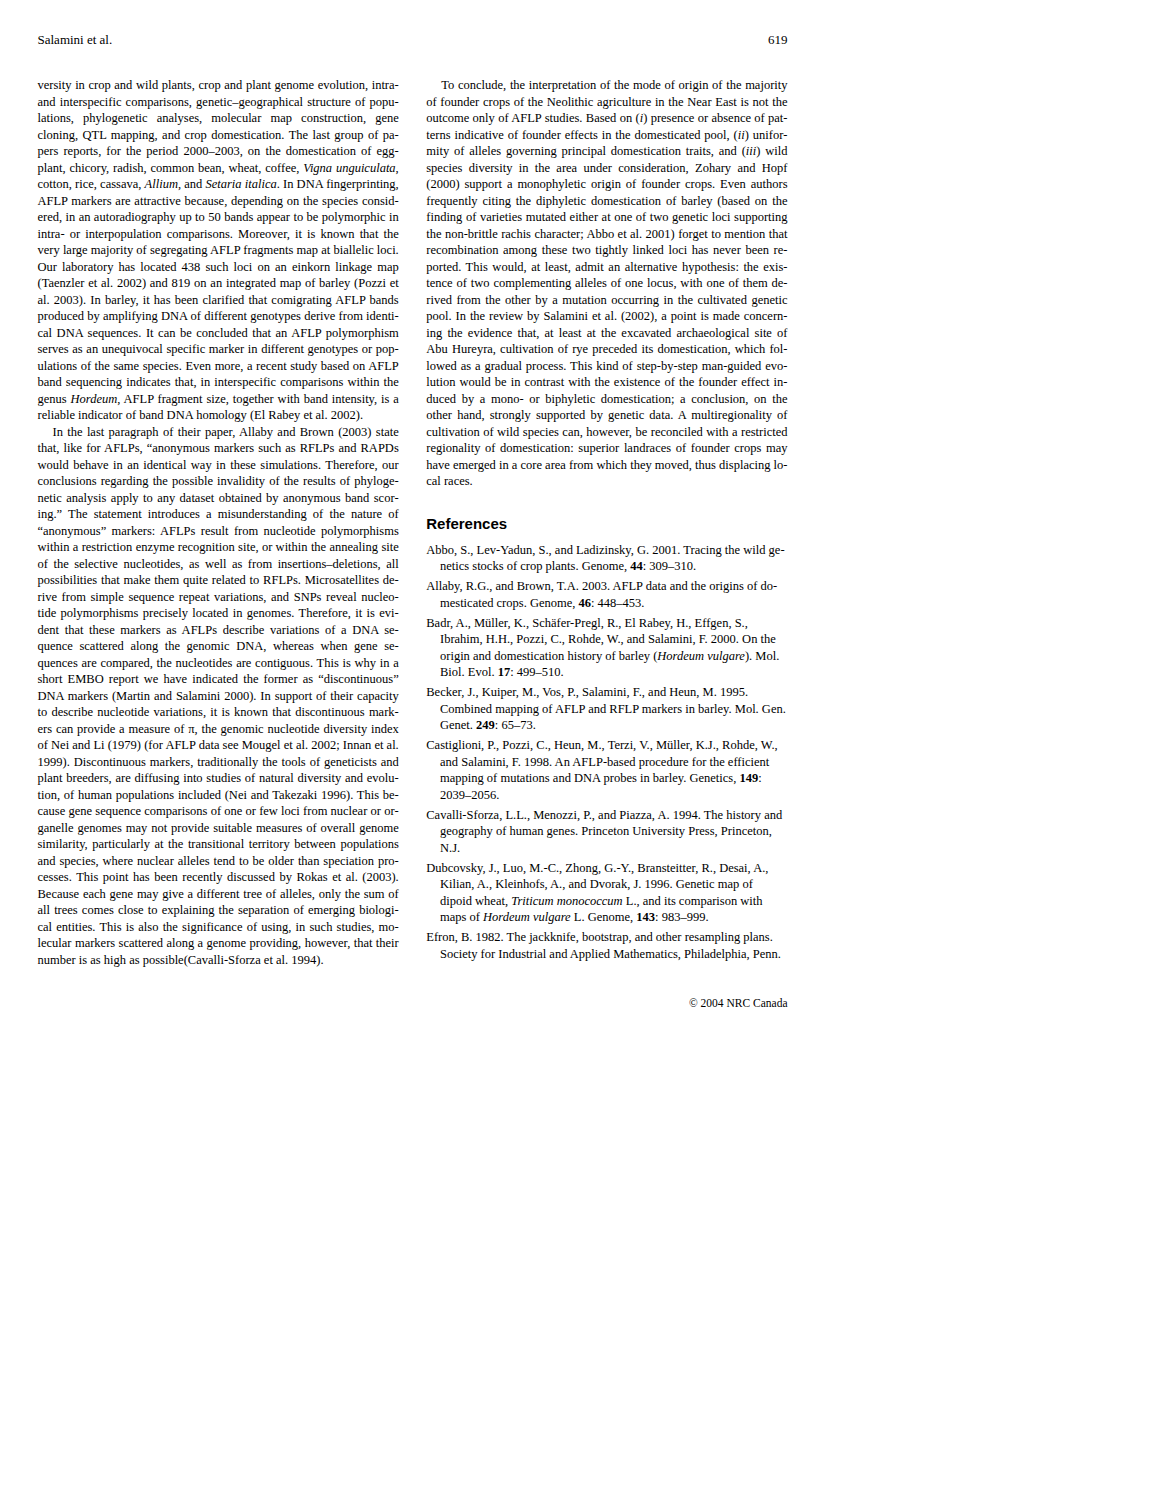Salamini et al. 619
versity in crop and wild plants, crop and plant genome evolution, intra- and interspecific comparisons, genetic–geographical structure of populations, phylogenetic analyses, molecular map construction, gene cloning, QTL mapping, and crop domestication. The last group of papers reports, for the period 2000–2003, on the domestication of eggplant, chicory, radish, common bean, wheat, coffee, Vigna unguiculata, cotton, rice, cassava, Allium, and Setaria italica. In DNA fingerprinting, AFLP markers are attractive because, depending on the species considered, in an autoradiography up to 50 bands appear to be polymorphic in intra- or interpopulation comparisons. Moreover, it is known that the very large majority of segregating AFLP fragments map at biallelic loci. Our laboratory has located 438 such loci on an einkorn linkage map (Taenzler et al. 2002) and 819 on an integrated map of barley (Pozzi et al. 2003). In barley, it has been clarified that comigrating AFLP bands produced by amplifying DNA of different genotypes derive from identical DNA sequences. It can be concluded that an AFLP polymorphism serves as an unequivocal specific marker in different genotypes or populations of the same species. Even more, a recent study based on AFLP band sequencing indicates that, in interspecific comparisons within the genus Hordeum, AFLP fragment size, together with band intensity, is a reliable indicator of band DNA homology (El Rabey et al. 2002).
In the last paragraph of their paper, Allaby and Brown (2003) state that, like for AFLPs, “anonymous markers such as RFLPs and RAPDs would behave in an identical way in these simulations. Therefore, our conclusions regarding the possible invalidity of the results of phylogenetic analysis apply to any dataset obtained by anonymous band scoring.” The statement introduces a misunderstanding of the nature of “anonymous” markers: AFLPs result from nucleotide polymorphisms within a restriction enzyme recognition site, or within the annealing site of the selective nucleotides, as well as from insertions–deletions, all possibilities that make them quite related to RFLPs. Microsatellites derive from simple sequence repeat variations, and SNPs reveal nucleotide polymorphisms precisely located in genomes. Therefore, it is evident that these markers as AFLPs describe variations of a DNA sequence scattered along the genomic DNA, whereas when gene sequences are compared, the nucleotides are contiguous. This is why in a short EMBO report we have indicated the former as “discontinuous” DNA markers (Martin and Salamini 2000). In support of their capacity to describe nucleotide variations, it is known that discontinuous markers can provide a measure of π, the genomic nucleotide diversity index of Nei and Li (1979) (for AFLP data see Mougel et al. 2002; Innan et al. 1999). Discontinuous markers, traditionally the tools of geneticists and plant breeders, are diffusing into studies of natural diversity and evolution, of human populations included (Nei and Takezaki 1996). This because gene sequence comparisons of one or few loci from nuclear or organelle genomes may not provide suitable measures of overall genome similarity, particularly at the transitional territory between populations and species, where nuclear alleles tend to be older than speciation processes. This point has been recently discussed by Rokas et al. (2003). Because each gene may give a different tree of alleles, only the sum of all trees comes close to explaining the separation of emerging biological entities. This is also the significance of using, in such studies, molecular markers scattered along a genome providing, however, that their number is as high as possible(Cavalli-Sforza et al. 1994).
To conclude, the interpretation of the mode of origin of the majority of founder crops of the Neolithic agriculture in the Near East is not the outcome only of AFLP studies. Based on (i) presence or absence of patterns indicative of founder effects in the domesticated pool, (ii) uniformity of alleles governing principal domestication traits, and (iii) wild species diversity in the area under consideration, Zohary and Hopf (2000) support a monophyletic origin of founder crops. Even authors frequently citing the diphyletic domestication of barley (based on the finding of varieties mutated either at one of two genetic loci supporting the non-brittle rachis character; Abbo et al. 2001) forget to mention that recombination among these two tightly linked loci has never been reported. This would, at least, admit an alternative hypothesis: the existence of two complementing alleles of one locus, with one of them derived from the other by a mutation occurring in the cultivated genetic pool. In the review by Salamini et al. (2002), a point is made concerning the evidence that, at least at the excavated archaeological site of Abu Hureyra, cultivation of rye preceded its domestication, which followed as a gradual process. This kind of step-by-step man-guided evolution would be in contrast with the existence of the founder effect induced by a mono- or biphyletic domestication; a conclusion, on the other hand, strongly supported by genetic data. A multiregionality of cultivation of wild species can, however, be reconciled with a restricted regionality of domestication: superior landraces of founder crops may have emerged in a core area from which they moved, thus displacing local races.
References
Abbo, S., Lev-Yadun, S., and Ladizinsky, G. 2001. Tracing the wild genetics stocks of crop plants. Genome, 44: 309–310.
Allaby, R.G., and Brown, T.A. 2003. AFLP data and the origins of domesticated crops. Genome, 46: 448–453.
Badr, A., Müller, K., Schäfer-Pregl, R., El Rabey, H., Effgen, S., Ibrahim, H.H., Pozzi, C., Rohde, W., and Salamini, F. 2000. On the origin and domestication history of barley (Hordeum vulgare). Mol. Biol. Evol. 17: 499–510.
Becker, J., Kuiper, M., Vos, P., Salamini, F., and Heun, M. 1995. Combined mapping of AFLP and RFLP markers in barley. Mol. Gen. Genet. 249: 65–73.
Castiglioni, P., Pozzi, C., Heun, M., Terzi, V., Müller, K.J., Rohde, W., and Salamini, F. 1998. An AFLP-based procedure for the efficient mapping of mutations and DNA probes in barley. Genetics, 149: 2039–2056.
Cavalli-Sforza, L.L., Menozzi, P., and Piazza, A. 1994. The history and geography of human genes. Princeton University Press, Princeton, N.J.
Dubcovsky, J., Luo, M.-C., Zhong, G.-Y., Bransteitter, R., Desai, A., Kilian, A., Kleinhofs, A., and Dvorak, J. 1996. Genetic map of dipoid wheat, Triticum monococcum L., and its comparison with maps of Hordeum vulgare L. Genome, 143: 983–999.
Efron, B. 1982. The jackknife, bootstrap, and other resampling plans. Society for Industrial and Applied Mathematics, Philadelphia, Penn.
© 2004 NRC Canada